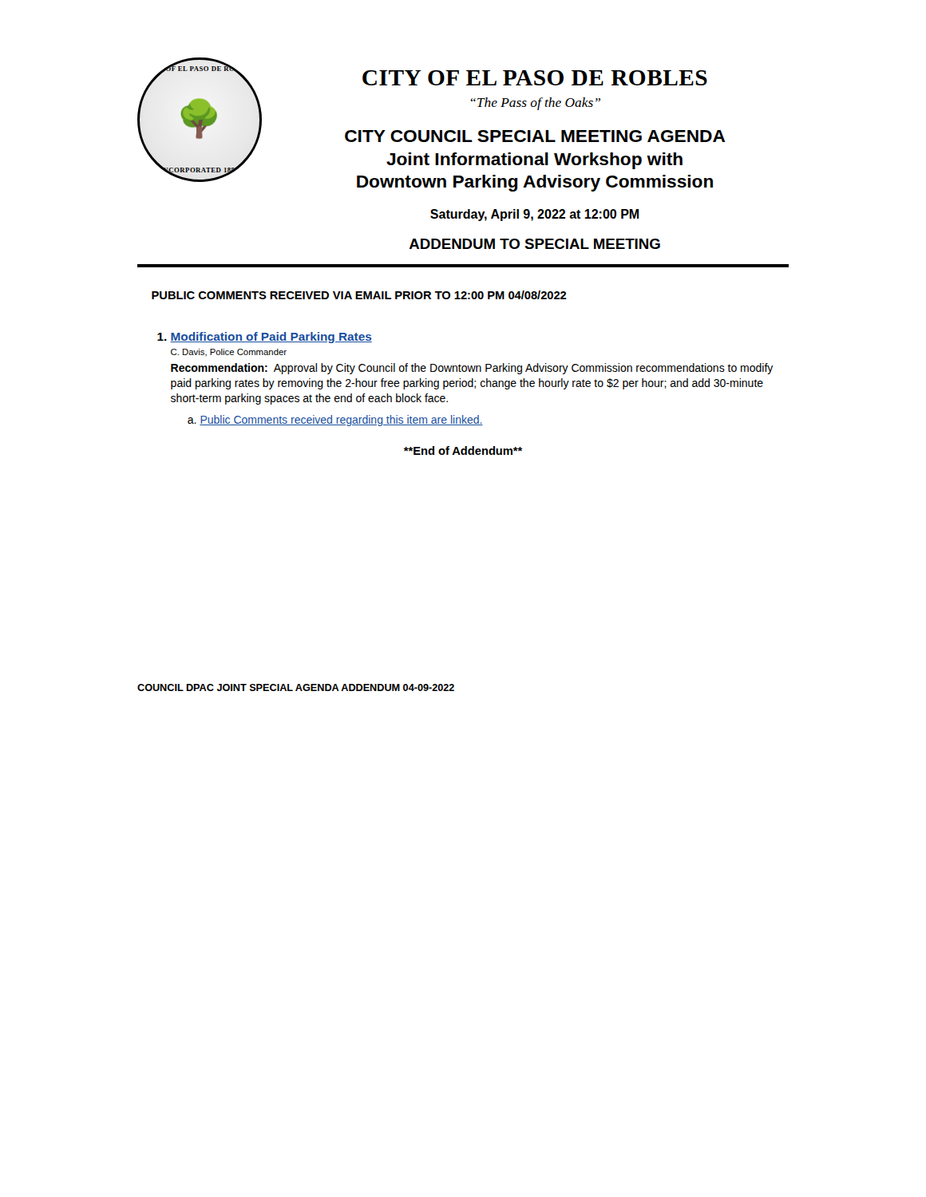City of El Paso de Robles 🌳 Incorporated 1889
CITY OF EL PASO DE ROBLES
“The Pass of the Oaks”
CITY COUNCIL SPECIAL MEETING AGENDA
Joint Informational Workshop with
Downtown Parking Advisory Commission
Saturday, April 9, 2022 at 12:00 PM
ADDENDUM TO SPECIAL MEETING
PUBLIC COMMENTS RECEIVED VIA EMAIL PRIOR TO 12:00 PM 04/08/2022
Modification of Paid Parking Rates
C. Davis, Police Commander
Recommendation: Approval by City Council of the Downtown Parking Advisory Commission recommendations to modify paid parking rates by removing the 2-hour free parking period; change the hourly rate to $2 per hour; and add 30-minute short-term parking spaces at the end of each block face.
Public Comments received regarding this item are linked.
**End of Addendum**
COUNCIL DPAC JOINT SPECIAL AGENDA ADDENDUM 04-09-2022